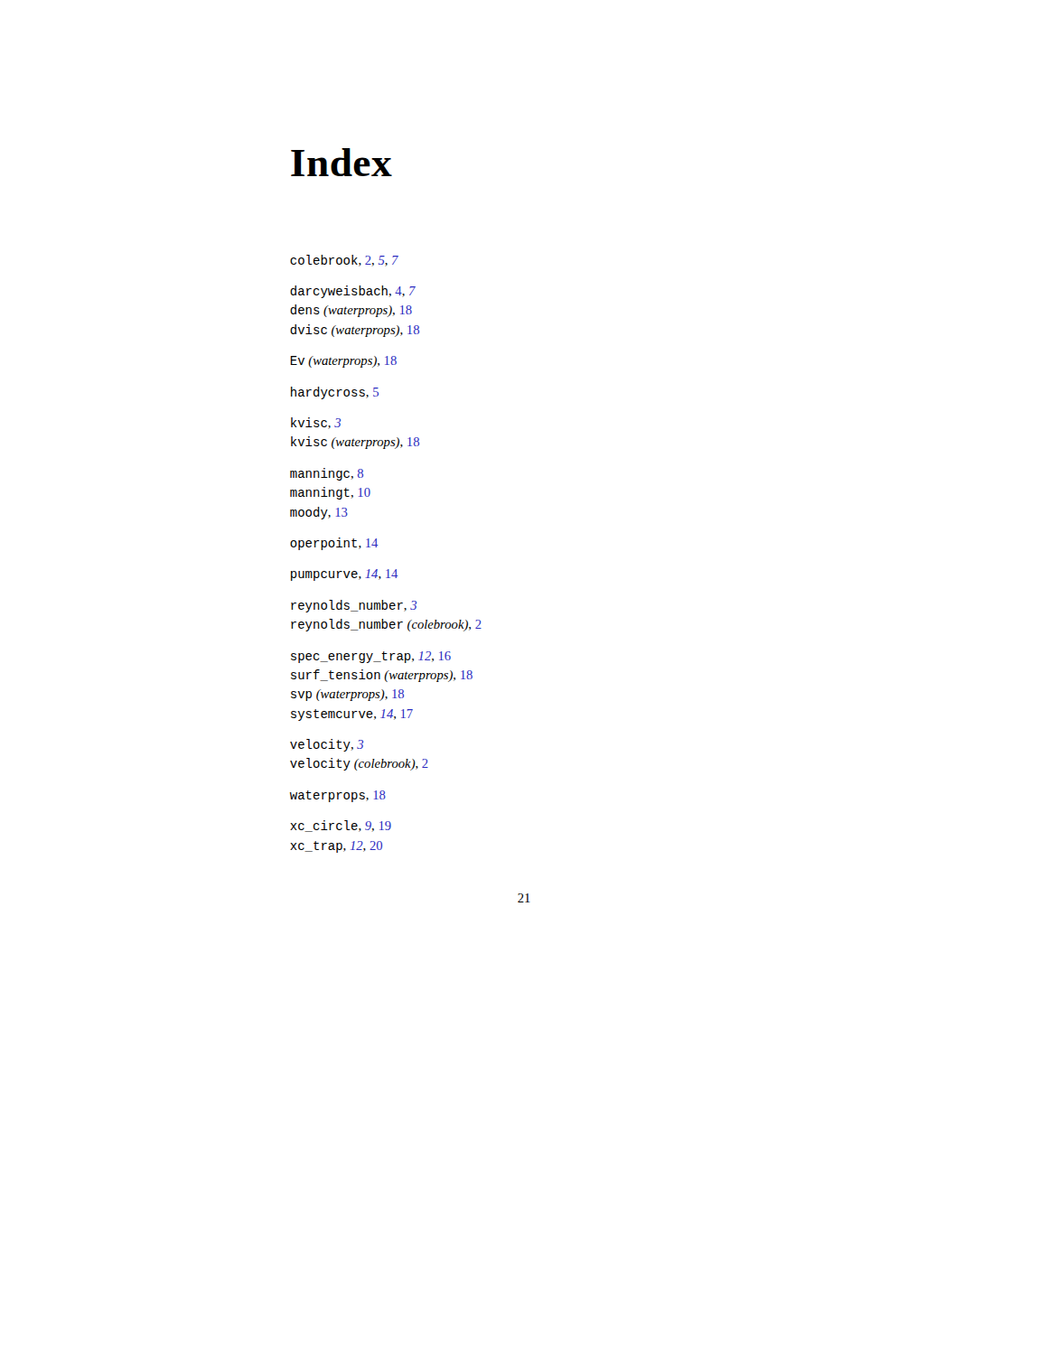Index
colebrook, 2, 5, 7
darcyweisbach, 4, 7
dens (waterprops), 18
dvisc (waterprops), 18
Ev (waterprops), 18
hardycross, 5
kvisc, 3
kvisc (waterprops), 18
manningc, 8
manningt, 10
moody, 13
operpoint, 14
pumpcurve, 14, 14
reynolds_number, 3
reynolds_number (colebrook), 2
spec_energy_trap, 12, 16
surf_tension (waterprops), 18
svp (waterprops), 18
systemcurve, 14, 17
velocity, 3
velocity (colebrook), 2
waterprops, 18
xc_circle, 9, 19
xc_trap, 12, 20
21